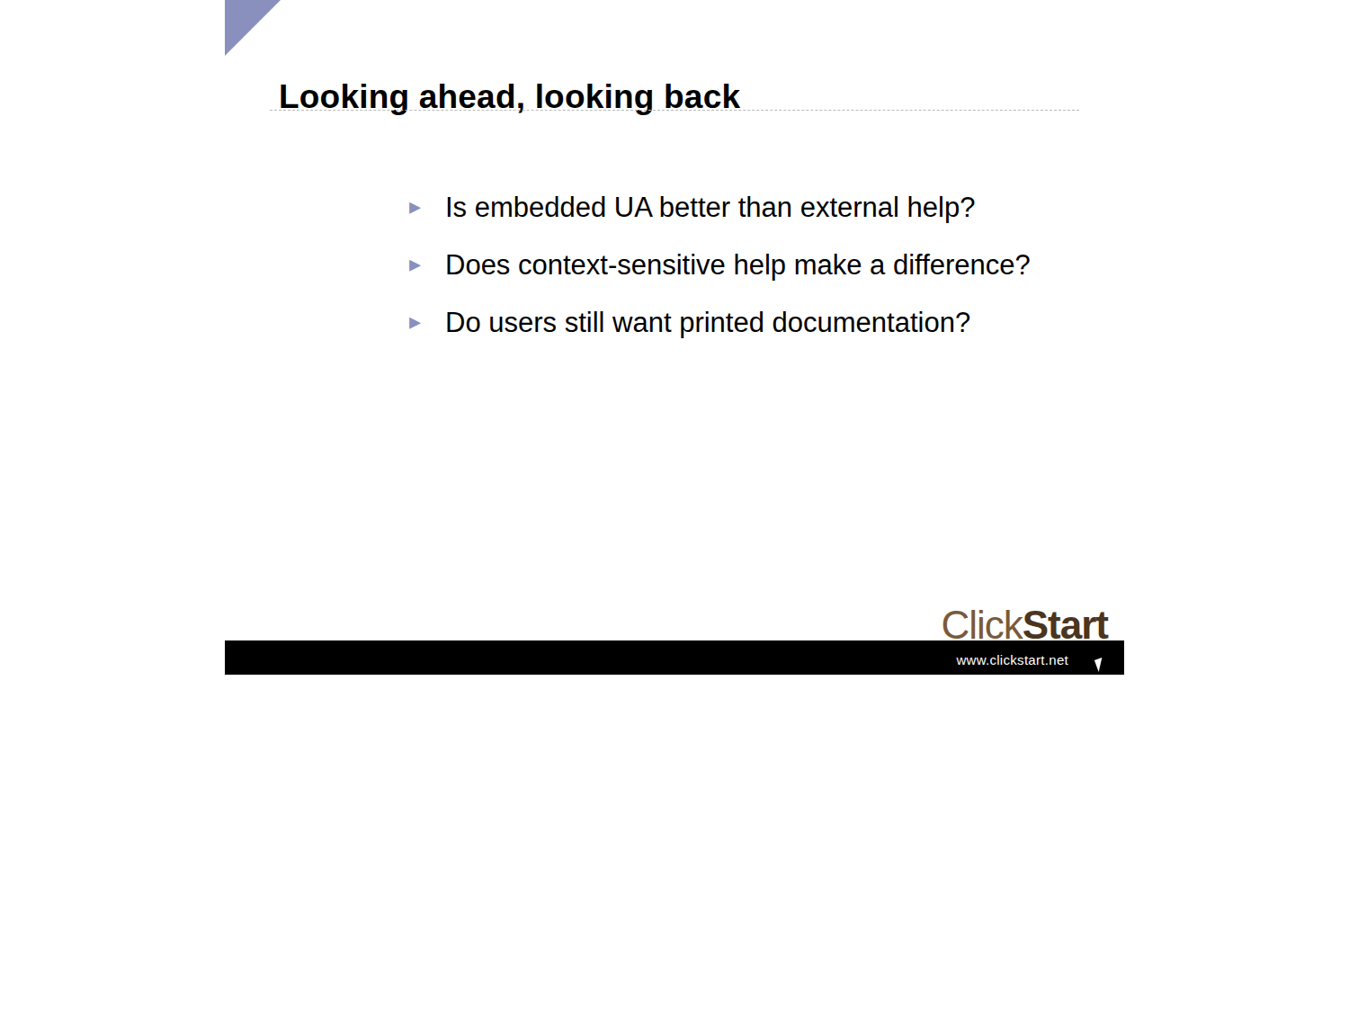Looking ahead, looking back
Is embedded UA better than external help?
Does context-sensitive help make a difference?
Do users still want printed documentation?
Click Start
www.clickstart.net